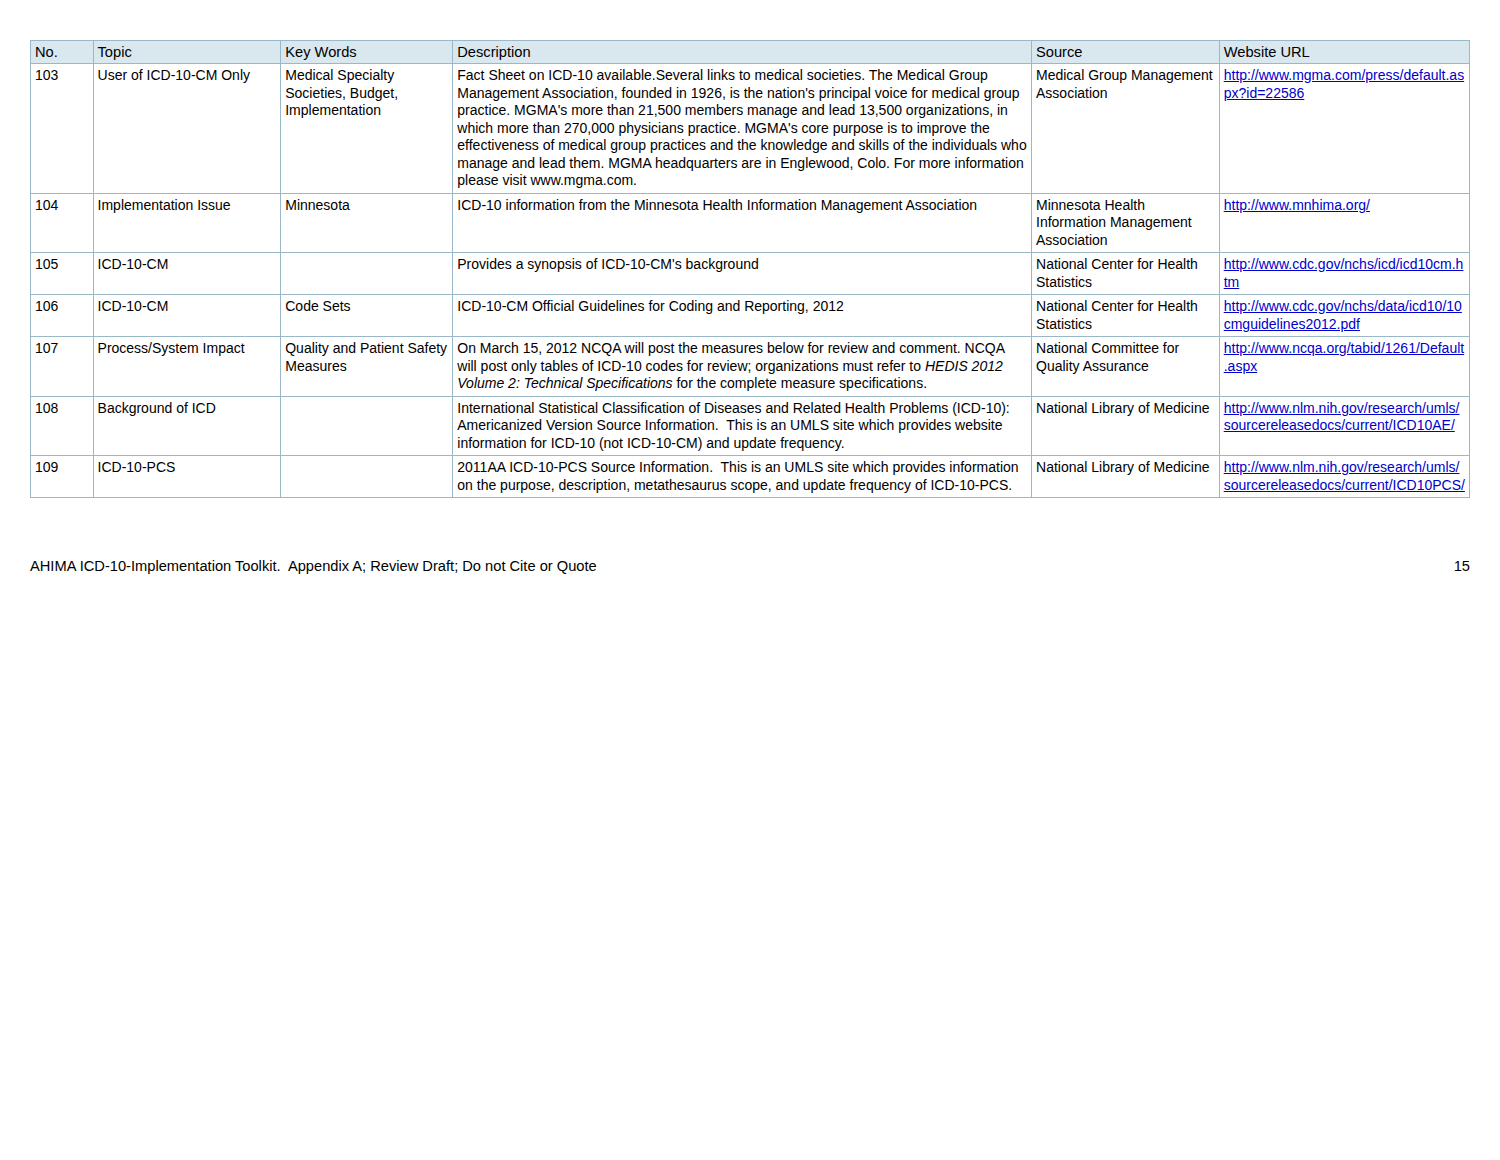| No. | Topic | Key Words | Description | Source | Website URL |
| --- | --- | --- | --- | --- | --- |
| 103 | User of ICD-10-CM Only | Medical Specialty Societies, Budget, Implementation | Fact Sheet on ICD-10 available.Several links to medical societies. The Medical Group Management Association, founded in 1926, is the nation's principal voice for medical group practice. MGMA's more than 21,500 members manage and lead 13,500 organizations, in which more than 270,000 physicians practice. MGMA's core purpose is to improve the effectiveness of medical group practices and the knowledge and skills of the individuals who manage and lead them. MGMA headquarters are in Englewood, Colo. For more information please visit www.mgma.com. | Medical Group Management Association | http://www.mgma.com/press/default.aspx?id=22586 |
| 104 | Implementation Issue | Minnesota | ICD-10 information from the Minnesota Health Information Management Association | Minnesota Health Information Management Association | http://www.mnhima.org/ |
| 105 | ICD-10-CM | | Provides a synopsis of ICD-10-CM's background | National Center for Health Statistics | http://www.cdc.gov/nchs/icd/icd10cm.htm |
| 106 | ICD-10-CM | Code Sets | ICD-10-CM Official Guidelines for Coding and Reporting, 2012 | National Center for Health Statistics | http://www.cdc.gov/nchs/data/icd10/10cmguidelines2012.pdf |
| 107 | Process/System Impact | Quality and Patient Safety Measures | On March 15, 2012 NCQA will post the measures below for review and comment. NCQA will post only tables of ICD-10 codes for review; organizations must refer to HEDIS 2012 Volume 2: Technical Specifications for the complete measure specifications. | National Committee for Quality Assurance | http://www.ncqa.org/tabid/1261/Default.aspx |
| 108 | Background of ICD | | International Statistical Classification of Diseases and Related Health Problems (ICD-10): Americanized Version Source Information. This is an UMLS site which provides website information for ICD-10 (not ICD-10-CM) and update frequency. | National Library of Medicine | http://www.nlm.nih.gov/research/umls/sourcereleasedocs/current/ICD10AE/ |
| 109 | ICD-10-PCS | | 2011AA ICD-10-PCS Source Information. This is an UMLS site which provides information on the purpose, description, metathesaurus scope, and update frequency of ICD-10-PCS. | National Library of Medicine | http://www.nlm.nih.gov/research/umls/sourcereleasedocs/current/ICD10PCS/ |
AHIMA ICD-10-Implementation Toolkit. Appendix A; Review Draft; Do not Cite or Quote
15